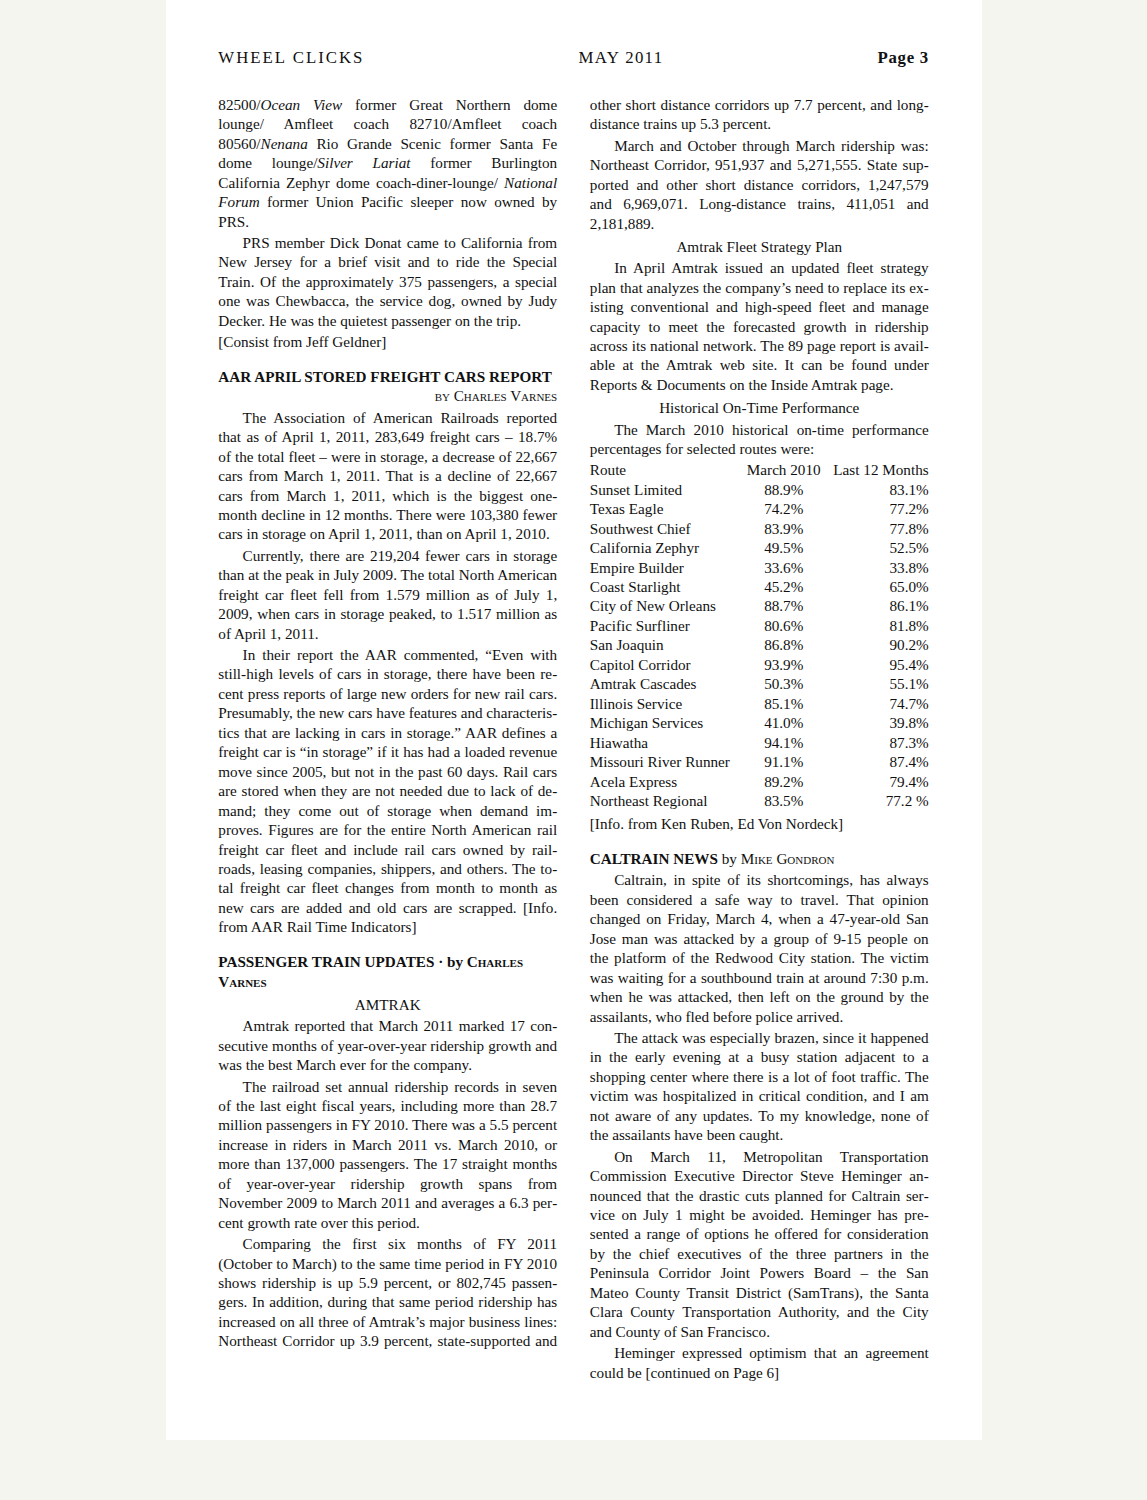WHEEL CLICKS
MAY 2011
Page 3
82500/Ocean View former Great Northern dome lounge/ Amfleet coach 82710/Amfleet coach 80560/Nenana Rio Grande Scenic former Santa Fe dome lounge/Silver Lariat former Burlington California Zephyr dome coach-diner-lounge/ National Forum former Union Pacific sleeper now owned by PRS.
PRS member Dick Donat came to California from New Jersey for a brief visit and to ride the Special Train. Of the approximately 375 passengers, a special one was Chewbacca, the service dog, owned by Judy Decker. He was the quietest passenger on the trip.
[Consist from Jeff Geldner]
AAR APRIL STORED FREIGHT CARS REPORT
by Charles Varnes
The Association of American Railroads reported that as of April 1, 2011, 283,649 freight cars – 18.7% of the total fleet – were in storage, a decrease of 22,667 cars from March 1, 2011. That is a decline of 22,667 cars from March 1, 2011, which is the biggest one-month decline in 12 months. There were 103,380 fewer cars in storage on April 1, 2011, than on April 1, 2010.
Currently, there are 219,204 fewer cars in storage than at the peak in July 2009. The total North American freight car fleet fell from 1.579 million as of July 1, 2009, when cars in storage peaked, to 1.517 million as of April 1, 2011.
In their report the AAR commented, “Even with still-high levels of cars in storage, there have been recent press reports of large new orders for new rail cars. Presumably, the new cars have features and characteristics that are lacking in cars in storage.” AAR defines a freight car is “in storage” if it has had a loaded revenue move since 2005, but not in the past 60 days. Rail cars are stored when they are not needed due to lack of demand; they come out of storage when demand improves. Figures are for the entire North American rail freight car fleet and include rail cars owned by railroads, leasing companies, shippers, and others. The total freight car fleet changes from month to month as new cars are added and old cars are scrapped. [Info. from AAR Rail Time Indicators]
PASSENGER TRAIN UPDATES · by Charles Varnes
AMTRAK
Amtrak reported that March 2011 marked 17 consecutive months of year-over-year ridership growth and was the best March ever for the company.
The railroad set annual ridership records in seven of the last eight fiscal years, including more than 28.7 million passengers in FY 2010. There was a 5.5 percent increase in riders in March 2011 vs. March 2010, or more than 137,000 passengers. The 17 straight months of year-over-year ridership growth spans from November 2009 to March 2011 and averages a 6.3 percent growth rate over this period.
Comparing the first six months of FY 2011 (October to March) to the same time period in FY 2010 shows ridership is up 5.9 percent, or 802,745 passengers. In addition, during that same period ridership has increased on all three of Amtrak’s major business lines: Northeast Corridor up 3.9 percent, state-supported and other short distance corridors up 7.7 percent, and long-distance trains up 5.3 percent.
March and October through March ridership was: Northeast Corridor, 951,937 and 5,271,555. State supported and other short distance corridors, 1,247,579 and 6,969,071. Long-distance trains, 411,051 and 2,181,889.
Amtrak Fleet Strategy Plan
In April Amtrak issued an updated fleet strategy plan that analyzes the company’s need to replace its existing conventional and high-speed fleet and manage capacity to meet the forecasted growth in ridership across its national network. The 89 page report is available at the Amtrak web site. It can be found under Reports & Documents on the Inside Amtrak page.
Historical On-Time Performance
The March 2010 historical on-time performance percentages for selected routes were:
| Route | March 2010 | Last 12 Months |
| --- | --- | --- |
| Sunset Limited | 88.9% | 83.1% |
| Texas Eagle | 74.2% | 77.2% |
| Southwest Chief | 83.9% | 77.8% |
| California Zephyr | 49.5% | 52.5% |
| Empire Builder | 33.6% | 33.8% |
| Coast Starlight | 45.2% | 65.0% |
| City of New Orleans | 88.7% | 86.1% |
| Pacific Surfliner | 80.6% | 81.8% |
| San Joaquin | 86.8% | 90.2% |
| Capitol Corridor | 93.9% | 95.4% |
| Amtrak Cascades | 50.3% | 55.1% |
| Illinois Service | 85.1% | 74.7% |
| Michigan Services | 41.0% | 39.8% |
| Hiawatha | 94.1% | 87.3% |
| Missouri River Runner | 91.1% | 87.4% |
| Acela Express | 89.2% | 79.4% |
| Northeast Regional | 83.5% | 77.2 % |
[Info. from Ken Ruben, Ed Von Nordeck]
CALTRAIN NEWS by Mike Gondron
Caltrain, in spite of its shortcomings, has always been considered a safe way to travel. That opinion changed on Friday, March 4, when a 47-year-old San Jose man was attacked by a group of 9-15 people on the platform of the Redwood City station. The victim was waiting for a southbound train at around 7:30 p.m. when he was attacked, then left on the ground by the assailants, who fled before police arrived.
The attack was especially brazen, since it happened in the early evening at a busy station adjacent to a shopping center where there is a lot of foot traffic. The victim was hospitalized in critical condition, and I am not aware of any updates. To my knowledge, none of the assailants have been caught.
On March 11, Metropolitan Transportation Commission Executive Director Steve Heminger announced that the drastic cuts planned for Caltrain service on July 1 might be avoided. Heminger has presented a range of options he offered for consideration by the chief executives of the three partners in the Peninsula Corridor Joint Powers Board – the San Mateo County Transit District (SamTrans), the Santa Clara County Transportation Authority, and the City and County of San Francisco.
Heminger expressed optimism that an agreement could be [continued on Page 6]